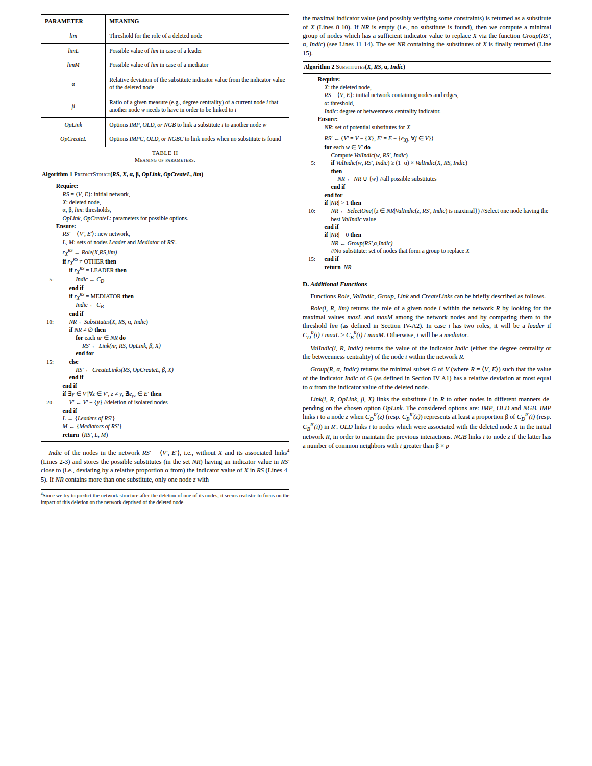| PARAMETER | MEANING |
| --- | --- |
| lim | Threshold for the role of a deleted node |
| limL | Possible value of lim in case of a leader |
| limM | Possible value of lim in case of a mediator |
| α | Relative deviation of the substitute indicator value from the indicator value of the deleted node |
| β | Ratio of a given measure (e.g., degree centrality) of a current node i that another node w needs to have in order to be linked to i |
| OpLink | Options IMP , OLD , or NGB to link a substitute i to another node w |
| OpCreateL | Options IMPC , OLD , or NGBC to link nodes when no substitute is found |
TABLE II
Meaning of parameters.
Algorithm 1 PredictStruct(RS, X, α, β, OpLink, OpCreateL, lim)
Require:
RS = ⟨V, E⟩: initial network,
X: deleted node,
α, β, lim: thresholds,
OpLink, OpCreateL: parameters for possible options.
Ensure:
RS′ = ⟨V′, E′⟩: new network,
L, M: sets of nodes Leader and Mediator of RS′.
rXRS ← Role(X,RS,lim)
if rXRS ≠ OTHER then
if rXRS = LEADER then
5:
Indic ← CD
end if
if rXRS = MEDIATOR then
Indic ← CB
end if
10:
NR ←Substitutes(X, RS, α, Indic)
if NR ≠ ∅ then
for each nr ∈ NR do
RS′ ← Link(nr, RS, OpLink, β, X)
end for
15:
else
RS′ ← CreateLinks(RS, OpCreateL, β, X)
end if
end if
if ∃y ∈ V′|∀z ∈ V′, z ≠ y, ∄eyz ∈ E′ then
20:
V′ ← V′ − {y} //deletion of isolated nodes
end if
L ← {Leaders of RS′}
M ← {Mediators of RS′}
return (RS′, L, M)
Indic of the nodes in the network RS′ = ⟨V′, E′⟩, i.e., without X and its associated links4 (Lines 2-3) and stores the possible substitutes (in the set NR) having an indicator value in RS′ close to (i.e., deviating by a relative proportion α from) the indicator value of X in RS (Lines 4-5). If NR contains more than one substitute, only one node z with
4Since we try to predict the network structure after the deletion of one of its nodes, it seems realistic to focus on the impact of this deletion on the network deprived of the deleted node.
the maximal indicator value (and possibly verifying some constraints) is returned as a substitute of X (Lines 8-10). If NR is empty (i.e., no substitute is found), then we compute a minimal group of nodes which has a sufficient indicator value to replace X via the function Group(RS′, α, Indic) (see Lines 11-14). The set NR containing the substitutes of X is finally returned (Line 15).
Algorithm 2 Substitutes(X, RS, α, Indic)
Require:
X: the deleted node,
RS = ⟨V, E⟩: initial network containing nodes and edges,
α: threshold,
Indic: degree or betweenness centrality indicator.
Ensure:
NR: set of potential substitutes for X
RS′ ← ⟨V′ = V − {X}, E′ = E − {eXj, ∀j ∈ V}⟩
for each w ∈ V′ do
Compute ValIndic(w, RS′, Indic)
5:
if ValIndic(w, RS′, Indic) ≥ (1−α) × ValIndic(X, RS, Indic)
then
NR ← NR ∪ {w} //all possible substitutes
end if
end for
if |NR| > 1 then
10:
NR ← SelectOne({z ∈ NR|ValIndic(z, RS′, Indic) is maximal}) //Select one node having the best ValIndic value
end if
if |NR| = 0 then
NR ← Group(RS′,α,Indic)
//No substitute: set of nodes that form a group to replace X
15:
end if
return NR
D. Additional Functions
Functions Role, ValIndic, Group, Link and CreateLinks can be briefly described as follows.
Role(i, R, lim) returns the role of a given node i within the network R by looking for the maximal values maxL and maxM among the network nodes and by comparing them to the threshold lim (as defined in Section IV-A2). In case i has two roles, it will be a leader if CDR(i) / maxL ≥ CBR(i) / maxM. Otherwise, i will be a mediator.
ValIndic(i, R, Indic) returns the value of the indicator Indic (either the degree centrality or the betweenness centrality) of the node i within the network R.
Group(R, α, Indic) returns the minimal subset G of V (where R = ⟨V, E⟩) such that the value of the indicator Indic of G (as defined in Section IV-A1) has a relative deviation at most equal to α from the indicator value of the deleted node.
Link(i, R, OpLink, β, X) links the substitute i in R to other nodes in different manners depending on the chosen option OpLink. The considered options are: IMP, OLD and NGB. IMP links i to a node z when CDR′(z) (resp. CBR′(z)) represents at least a proportion β of CDR′(i) (resp. CBR′(i)) in R′. OLD links i to nodes which were associated with the deleted node X in the initial network R, in order to maintain the previous interactions. NGB links i to node z if the latter has a number of common neighbors with i greater than β × p